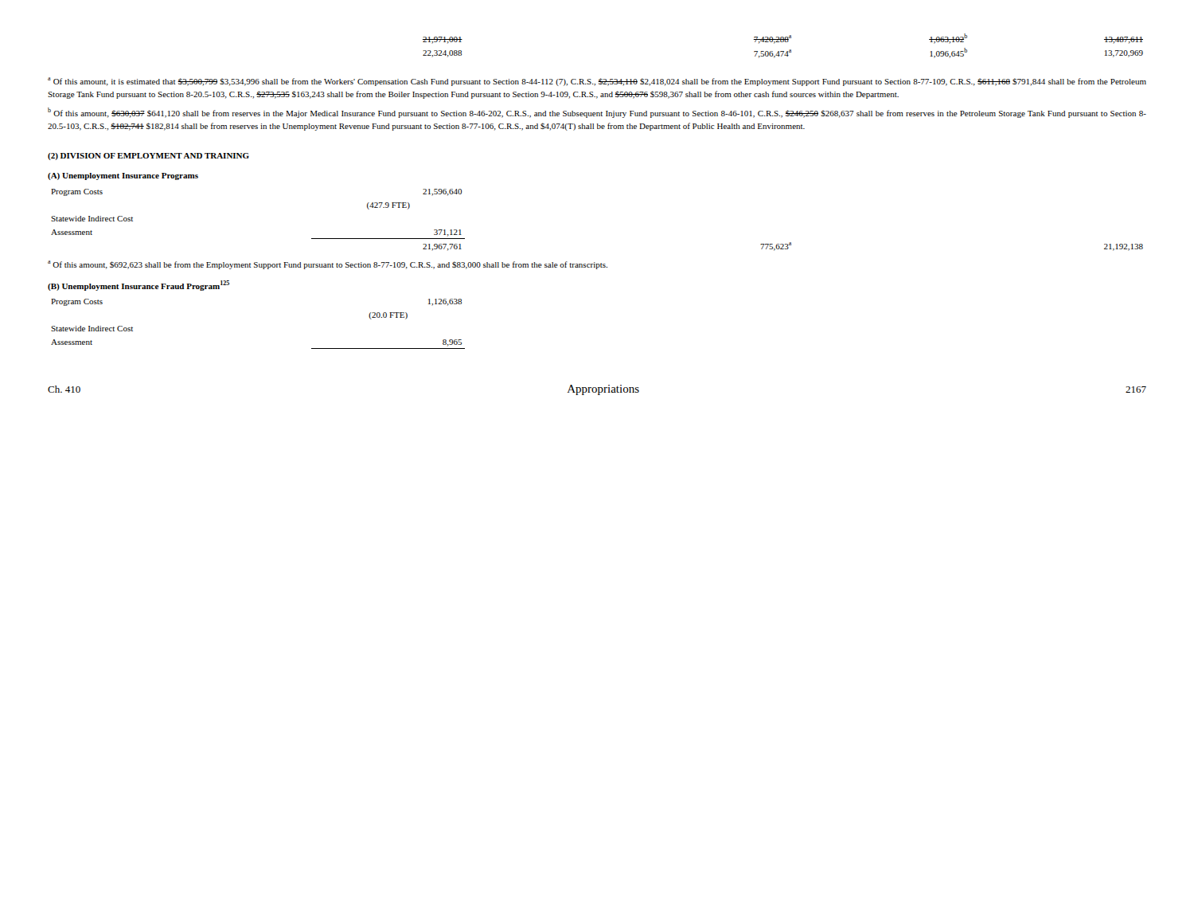| | 21,971,001 | | 7,420,288 a | 1,063,102 b | 13,487,611 |
| | 22,324,088 | | 7,506,474 a | 1,096,645 b | 13,720,969 |
a Of this amount, it is estimated that $3,500,799 $3,534,996 shall be from the Workers' Compensation Cash Fund pursuant to Section 8-44-112 (7), C.R.S., $2,534,110 $2,418,024 shall be from the Employment Support Fund pursuant to Section 8-77-109, C.R.S., $611,168 $791,844 shall be from the Petroleum Storage Tank Fund pursuant to Section 8-20.5-103, C.R.S., $273,535 $163,243 shall be from the Boiler Inspection Fund pursuant to Section 9-4-109, C.R.S., and $500,676 $598,367 shall be from other cash fund sources within the Department.
b Of this amount, $630,037 $641,120 shall be from reserves in the Major Medical Insurance Fund pursuant to Section 8-46-202, C.R.S., and the Subsequent Injury Fund pursuant to Section 8-46-101, C.R.S., $246,250 $268,637 shall be from reserves in the Petroleum Storage Tank Fund pursuant to Section 8-20.5-103, C.R.S., $182,741 $182,814 shall be from reserves in the Unemployment Revenue Fund pursuant to Section 8-77-106, C.R.S., and $4,074(T) shall be from the Department of Public Health and Environment.
(2) DIVISION OF EMPLOYMENT AND TRAINING
(A) Unemployment Insurance Programs
| Program Costs | 21,596,640 | | | | |
| | (427.9 FTE) | | | | |
| Statewide Indirect Cost | | | | | |
| Assessment | 371,121 | | | | |
| | 21,967,761 | | 775,623 a | | 21,192,138 |
a Of this amount, $692,623 shall be from the Employment Support Fund pursuant to Section 8-77-109, C.R.S., and $83,000 shall be from the sale of transcripts.
(B) Unemployment Insurance Fraud Program125
| Program Costs | 1,126,638 | | | | |
| | (20.0 FTE) | | | | |
| Statewide Indirect Cost | | | | | |
| Assessment | 8,965 | | | | |
Ch. 410 Appropriations 2167